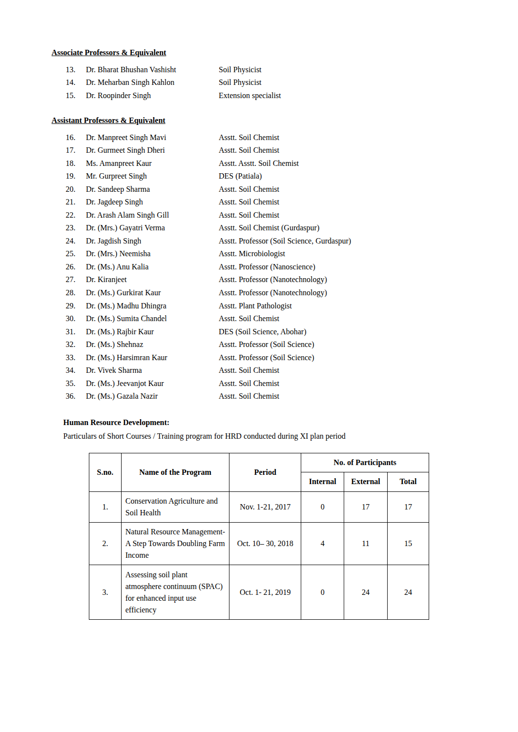Associate Professors & Equivalent
| 13. | Dr. Bharat Bhushan Vashisht | Soil Physicist |
| 14. | Dr. Meharban Singh Kahlon | Soil Physicist |
| 15. | Dr. Roopinder Singh | Extension specialist |
Assistant Professors & Equivalent
| 16. | Dr. Manpreet Singh Mavi | Asstt. Soil Chemist |
| 17. | Dr. Gurmeet Singh Dheri | Asstt. Soil Chemist |
| 18. | Ms. Amanpreet Kaur | Asstt. Asstt. Soil Chemist |
| 19. | Mr. Gurpreet Singh | DES (Patiala) |
| 20. | Dr. Sandeep Sharma | Asstt. Soil Chemist |
| 21. | Dr. Jagdeep Singh | Asstt. Soil Chemist |
| 22. | Dr. Arash Alam Singh Gill | Asstt. Soil Chemist |
| 23. | Dr. (Mrs.) Gayatri Verma | Asstt. Soil Chemist (Gurdaspur) |
| 24. | Dr. Jagdish Singh | Asstt. Professor (Soil Science, Gurdaspur) |
| 25. | Dr. (Mrs.) Neemisha | Asstt. Microbiologist |
| 26. | Dr. (Ms.) Anu Kalia | Asstt. Professor (Nanoscience) |
| 27. | Dr. Kiranjeet | Asstt. Professor (Nanotechnology) |
| 28. | Dr. (Ms.) Gurkirat Kaur | Asstt. Professor (Nanotechnology) |
| 29. | Dr. (Ms.) Madhu Dhingra | Asstt. Plant Pathologist |
| 30. | Dr. (Ms.) Sumita Chandel | Asstt. Soil Chemist |
| 31. | Dr. (Ms.) Rajbir Kaur | DES (Soil Science, Abohar) |
| 32. | Dr. (Ms.) Shehnaz | Asstt. Professor (Soil Science) |
| 33. | Dr. (Ms.) Harsimran Kaur | Asstt. Professor (Soil Science) |
| 34. | Dr. Vivek Sharma | Asstt. Soil Chemist |
| 35. | Dr. (Ms.) Jeevanjot Kaur | Asstt. Soil Chemist |
| 36. | Dr. (Ms.) Gazala Nazir | Asstt. Soil Chemist |
Human Resource Development:
Particulars of Short Courses / Training program for HRD conducted during XI plan period
| S.no. | Name of the Program | Period | No. of Participants |
| --- | --- | --- | --- |
| Internal | External | Total |
| 1. | Conservation Agriculture and Soil Health | Nov. 1-21, 2017 | 0 | 17 | 17 |
| 2. | Natural Resource Management- A Step Towards Doubling Farm Income | Oct. 10– 30, 2018 | 4 | 11 | 15 |
| 3. | Assessing soil plant atmosphere continuum (SPAC) for enhanced input use efficiency | Oct. 1- 21, 2019 | 0 | 24 | 24 |